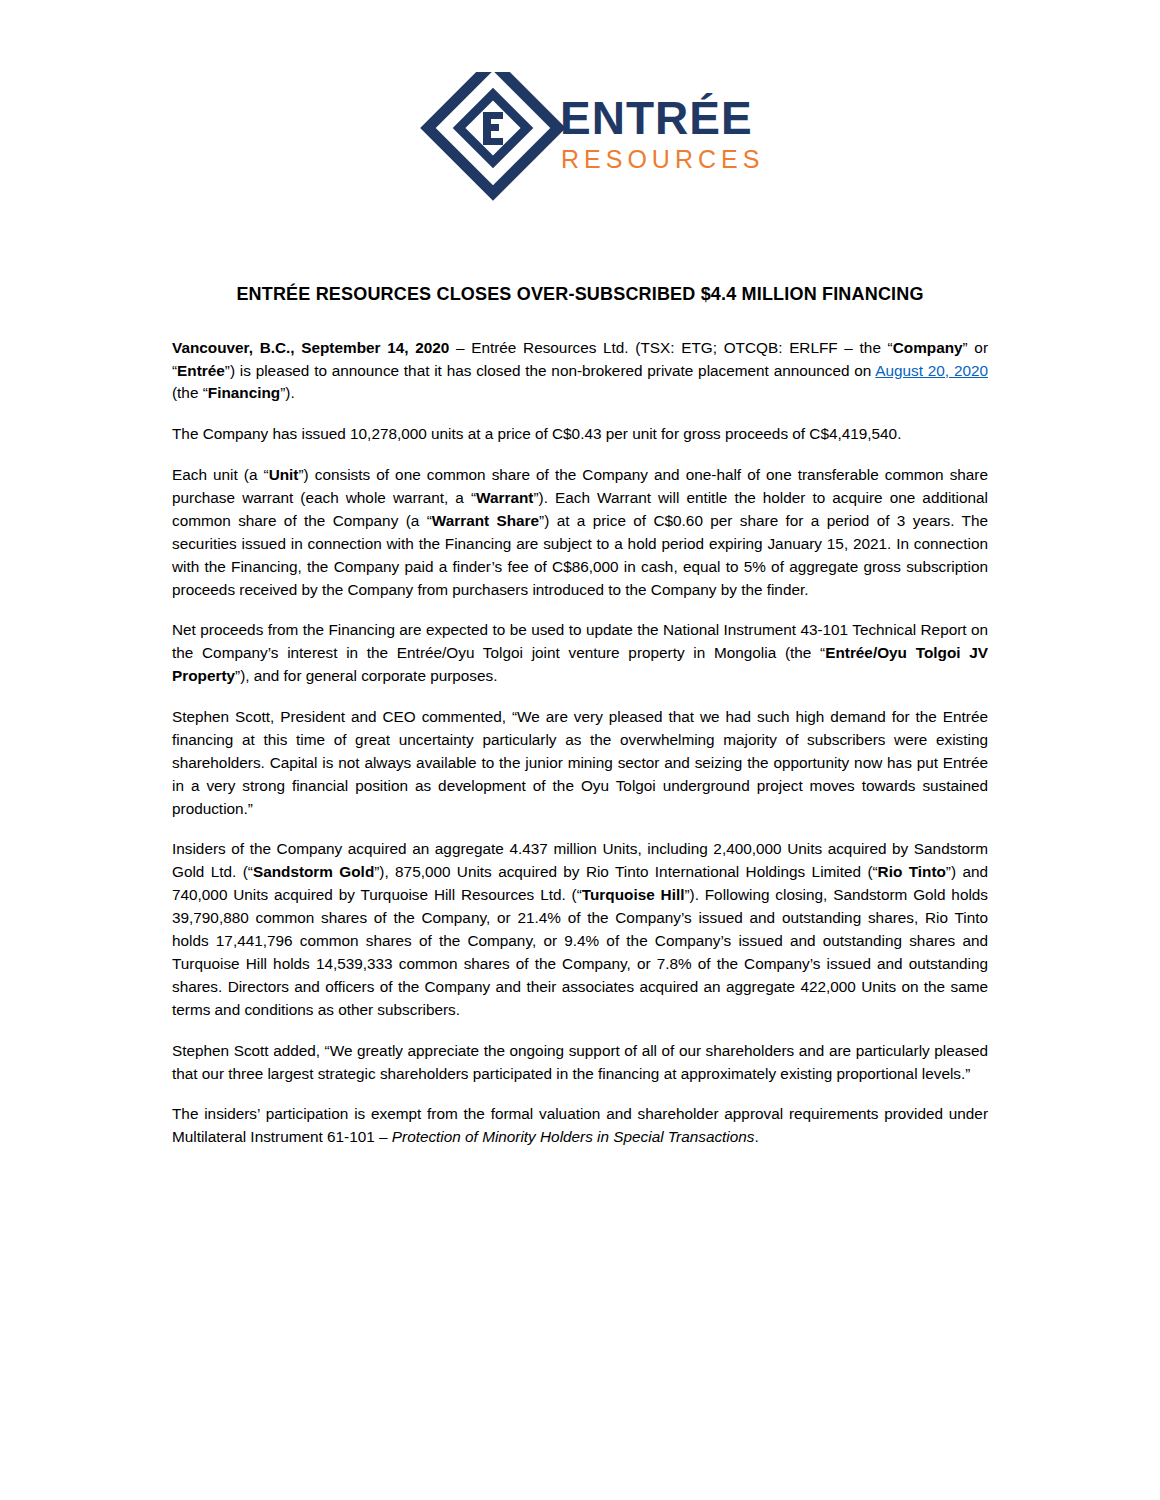ENTRÉE RESOURCES
ENTRÉE RESOURCES CLOSES OVER-SUBSCRIBED $4.4 MILLION FINANCING
Vancouver, B.C., September 14, 2020 – Entrée Resources Ltd. (TSX: ETG; OTCQB: ERLFF – the “Company” or “Entrée”) is pleased to announce that it has closed the non-brokered private placement announced on August 20, 2020 (the “Financing”).
The Company has issued 10,278,000 units at a price of C$0.43 per unit for gross proceeds of C$4,419,540.
Each unit (a “Unit”) consists of one common share of the Company and one-half of one transferable common share purchase warrant (each whole warrant, a “Warrant”). Each Warrant will entitle the holder to acquire one additional common share of the Company (a “Warrant Share”) at a price of C$0.60 per share for a period of 3 years. The securities issued in connection with the Financing are subject to a hold period expiring January 15, 2021. In connection with the Financing, the Company paid a finder’s fee of C$86,000 in cash, equal to 5% of aggregate gross subscription proceeds received by the Company from purchasers introduced to the Company by the finder.
Net proceeds from the Financing are expected to be used to update the National Instrument 43-101 Technical Report on the Company’s interest in the Entrée/Oyu Tolgoi joint venture property in Mongolia (the “Entrée/Oyu Tolgoi JV Property”), and for general corporate purposes.
Stephen Scott, President and CEO commented, “We are very pleased that we had such high demand for the Entrée financing at this time of great uncertainty particularly as the overwhelming majority of subscribers were existing shareholders. Capital is not always available to the junior mining sector and seizing the opportunity now has put Entrée in a very strong financial position as development of the Oyu Tolgoi underground project moves towards sustained production.”
Insiders of the Company acquired an aggregate 4.437 million Units, including 2,400,000 Units acquired by Sandstorm Gold Ltd. (“Sandstorm Gold”), 875,000 Units acquired by Rio Tinto International Holdings Limited (“Rio Tinto”) and 740,000 Units acquired by Turquoise Hill Resources Ltd. (“Turquoise Hill”). Following closing, Sandstorm Gold holds 39,790,880 common shares of the Company, or 21.4% of the Company’s issued and outstanding shares, Rio Tinto holds 17,441,796 common shares of the Company, or 9.4% of the Company’s issued and outstanding shares and Turquoise Hill holds 14,539,333 common shares of the Company, or 7.8% of the Company’s issued and outstanding shares. Directors and officers of the Company and their associates acquired an aggregate 422,000 Units on the same terms and conditions as other subscribers.
Stephen Scott added, “We greatly appreciate the ongoing support of all of our shareholders and are particularly pleased that our three largest strategic shareholders participated in the financing at approximately existing proportional levels.”
The insiders’ participation is exempt from the formal valuation and shareholder approval requirements provided under Multilateral Instrument 61-101 – Protection of Minority Holders in Special Transactions.